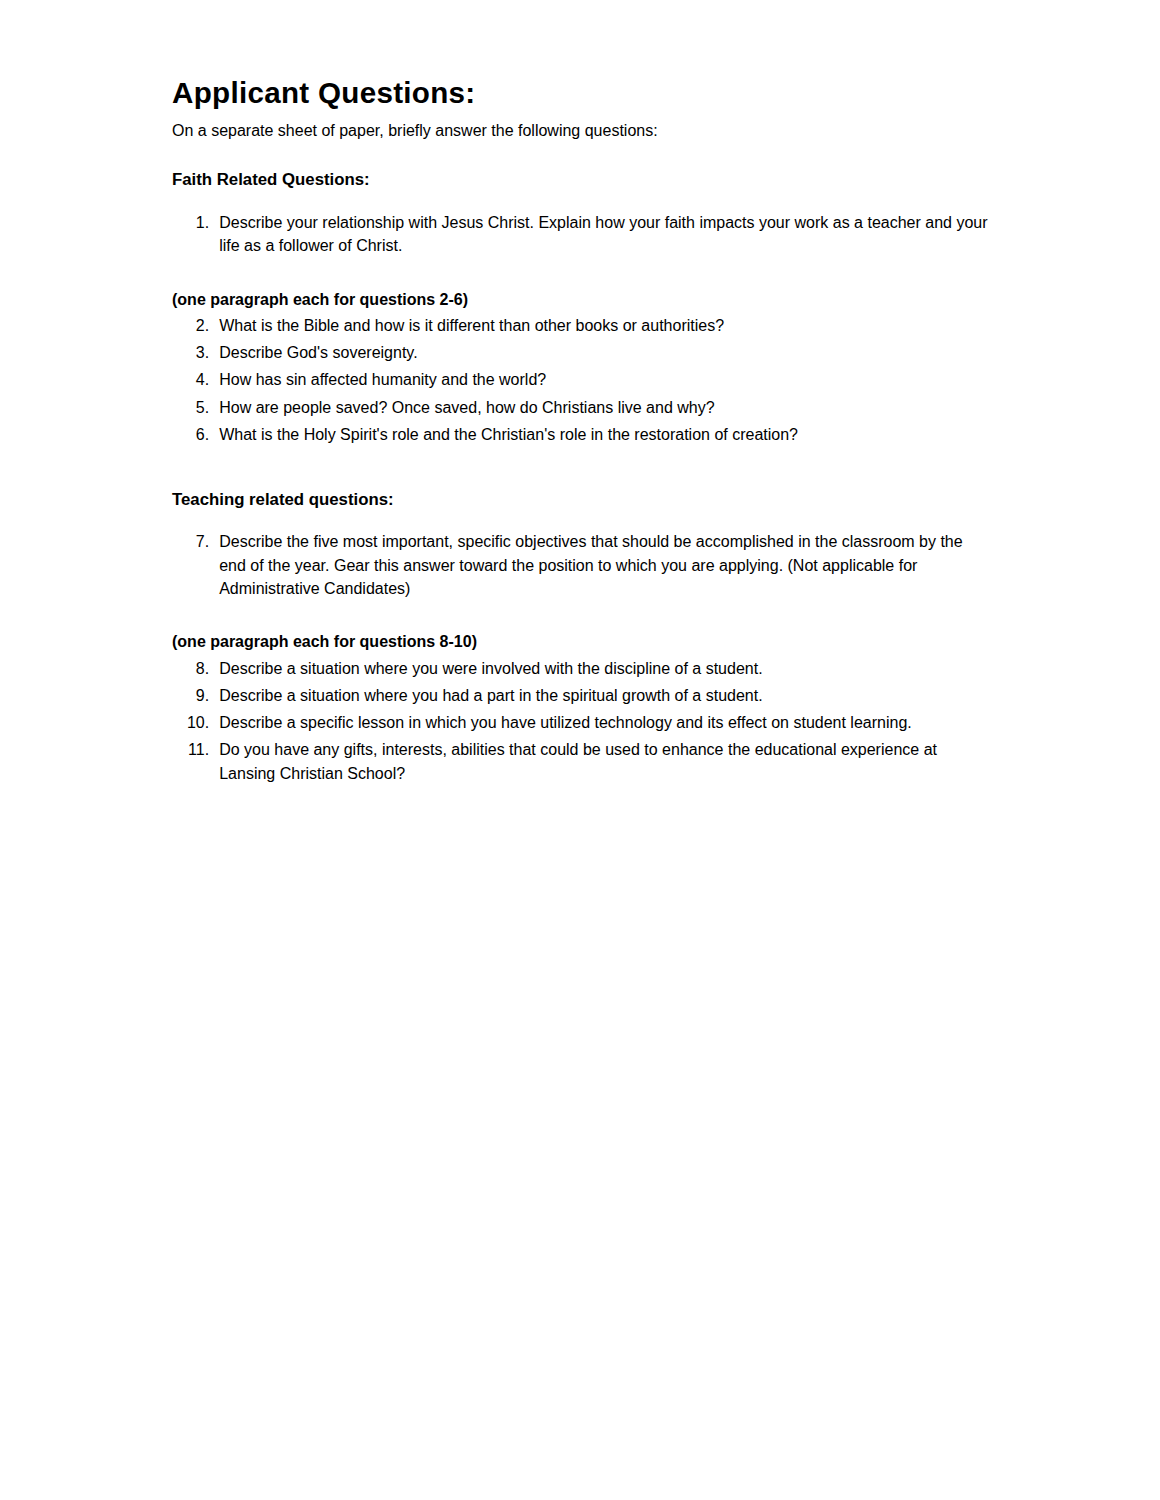Applicant Questions:
On a separate sheet of paper, briefly answer the following questions:
Faith Related Questions:
Describe your relationship with Jesus Christ. Explain how your faith impacts your work as a teacher and your life as a follower of Christ.
(one paragraph each for questions 2-6)
What is the Bible and how is it different than other books or authorities?
Describe God's sovereignty.
How has sin affected humanity and the world?
How are people saved? Once saved, how do Christians live and why?
What is the Holy Spirit's role and the Christian's role in the restoration of creation?
Teaching related questions:
Describe the five most important, specific objectives that should be accomplished in the classroom by the end of the year. Gear this answer toward the position to which you are applying. (Not applicable for Administrative Candidates)
(one paragraph each for questions 8-10)
Describe a situation where you were involved with the discipline of a student.
Describe a situation where you had a part in the spiritual growth of a student.
Describe a specific lesson in which you have utilized technology and its effect on student learning.
Do you have any gifts, interests, abilities that could be used to enhance the educational experience at Lansing Christian School?